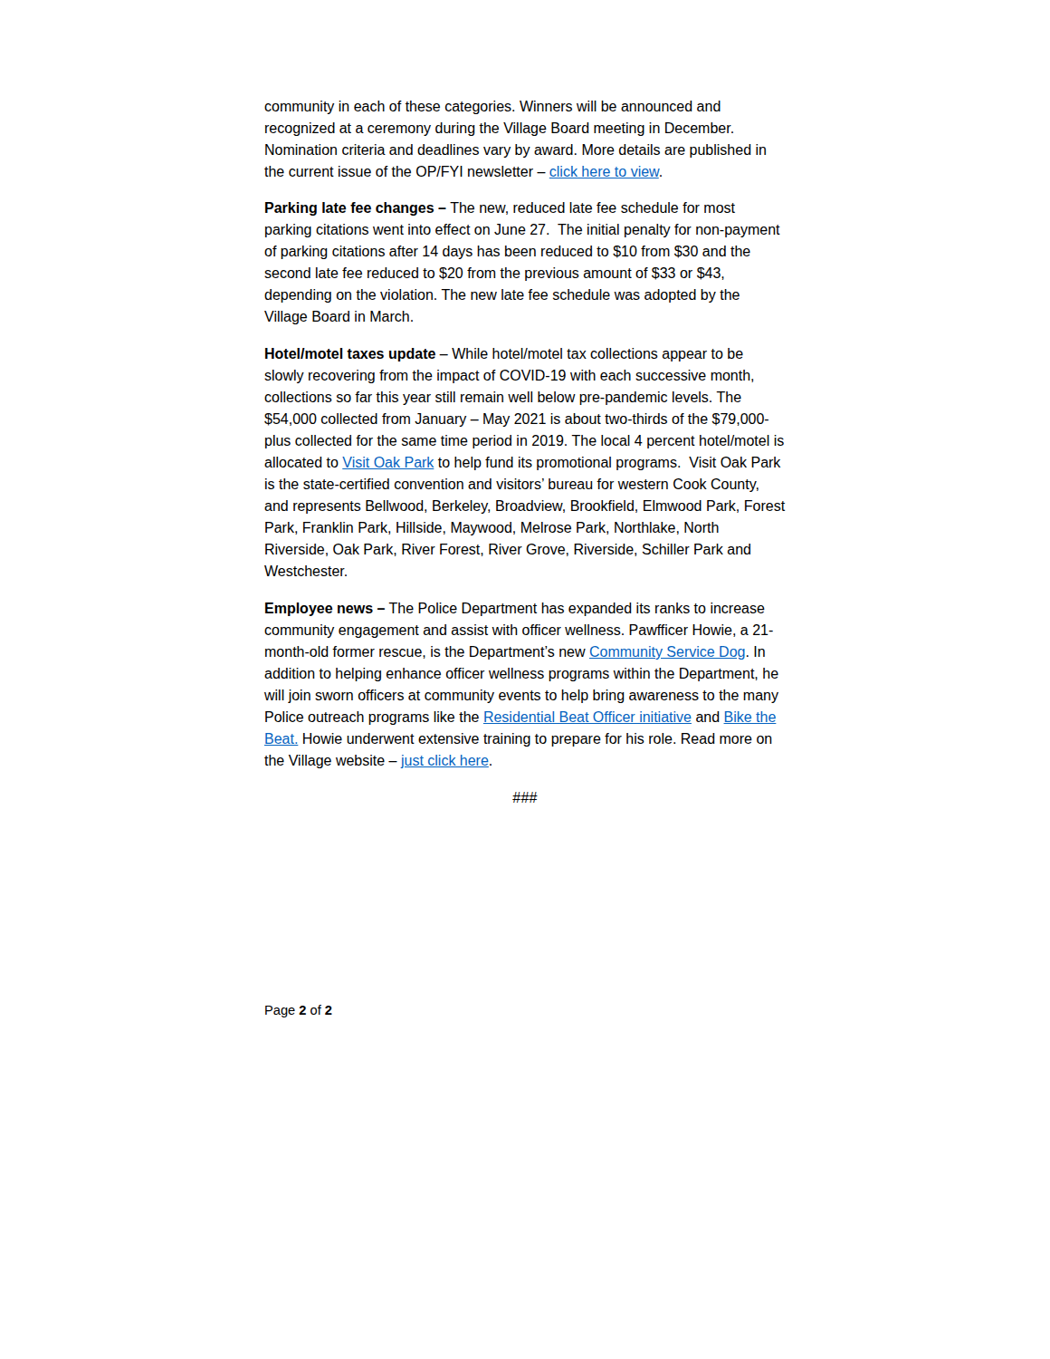community in each of these categories. Winners will be announced and recognized at a ceremony during the Village Board meeting in December. Nomination criteria and deadlines vary by award. More details are published in the current issue of the OP/FYI newsletter – click here to view.
Parking late fee changes – The new, reduced late fee schedule for most parking citations went into effect on June 27. The initial penalty for non-payment of parking citations after 14 days has been reduced to $10 from $30 and the second late fee reduced to $20 from the previous amount of $33 or $43, depending on the violation. The new late fee schedule was adopted by the Village Board in March.
Hotel/motel taxes update – While hotel/motel tax collections appear to be slowly recovering from the impact of COVID-19 with each successive month, collections so far this year still remain well below pre-pandemic levels. The $54,000 collected from January – May 2021 is about two-thirds of the $79,000-plus collected for the same time period in 2019. The local 4 percent hotel/motel is allocated to Visit Oak Park to help fund its promotional programs. Visit Oak Park is the state-certified convention and visitors’ bureau for western Cook County, and represents Bellwood, Berkeley, Broadview, Brookfield, Elmwood Park, Forest Park, Franklin Park, Hillside, Maywood, Melrose Park, Northlake, North Riverside, Oak Park, River Forest, River Grove, Riverside, Schiller Park and Westchester.
Employee news – The Police Department has expanded its ranks to increase community engagement and assist with officer wellness. Pawfficer Howie, a 21-month-old former rescue, is the Department’s new Community Service Dog. In addition to helping enhance officer wellness programs within the Department, he will join sworn officers at community events to help bring awareness to the many Police outreach programs like the Residential Beat Officer initiative and Bike the Beat. Howie underwent extensive training to prepare for his role. Read more on the Village website – just click here.
###
Page 2 of 2